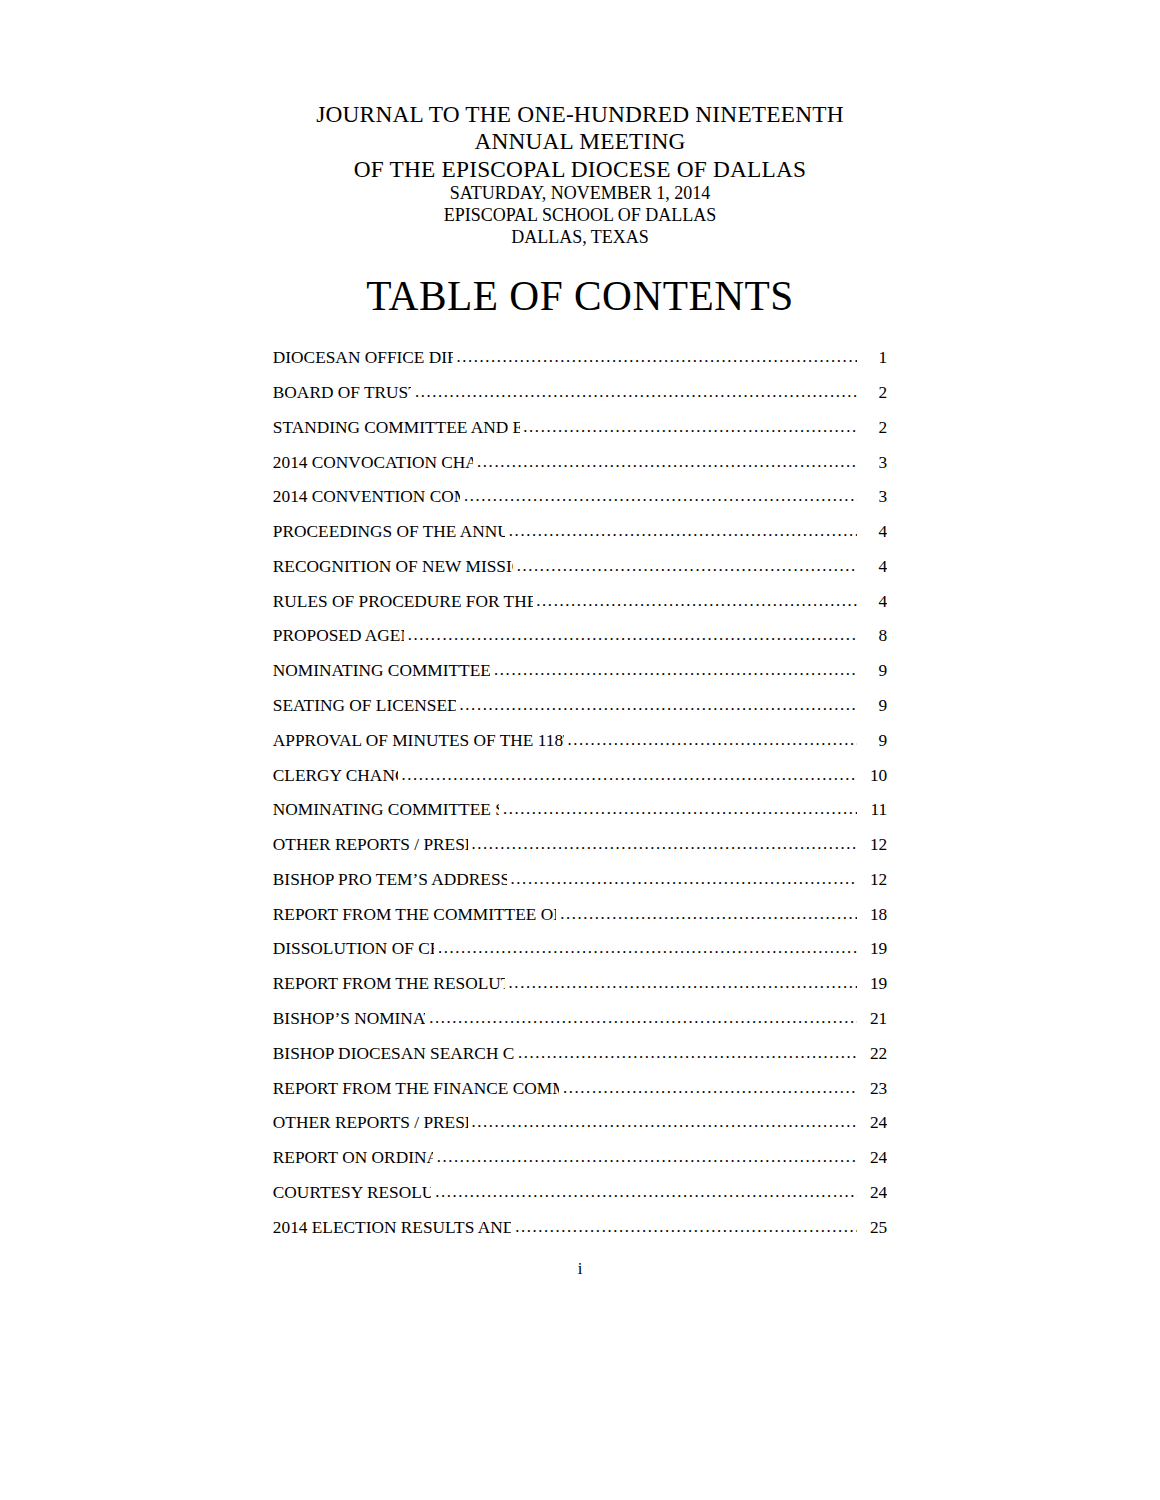JOURNAL TO THE ONE-HUNDRED NINETEENTH
ANNUAL MEETING
OF THE EPISCOPAL DIOCESE OF DALLAS
SATURDAY, NOVEMBER 1, 2014
EPISCOPAL SCHOOL OF DALLAS
DALLAS, TEXAS
TABLE OF CONTENTS
DIOCESAN OFFICE DIRECTORY.................................................................................................. 1
BOARD OF TRUSTEES.................................................................................................. 2
STANDING COMMITTEE AND EXECUTIVE COUNCIL.................................................................................................. 2
2014 CONVOCATION CHAIRPERSONS.................................................................................................. 3
2014 CONVENTION COMMITTEES.................................................................................................. 3
PROCEEDINGS OF THE ANNUAL CONVENTION.................................................................................................. 4
RECOGNITION OF NEW MISSIONS AND PARISHES.................................................................................................. 4
RULES OF PROCEDURE FOR THE ANNUAL CONVENTION.................................................................................................. 4
PROPOSED AGENDA.................................................................................................. 8
NOMINATING COMMITTEE FIRST REPORT.................................................................................................. 9
SEATING OF LICENSED CLERGY.................................................................................................. 9
APPROVAL OF MINUTES OF THE 118TH ANNUAL CONVENTION IN 2013.................................................................................................. 9
CLERGY CHANGES.................................................................................................. 10
NOMINATING COMMITTEE SECOND REPORT.................................................................................................. 11
OTHER REPORTS / PRESENTATIONS.................................................................................................. 12
BISHOP PRO TEM’S ADDRESS TO CONVENTION.................................................................................................. 12
REPORT FROM THE COMMITTEE ON CONSTITUTION AND CANONS.................................................................................................. 18
DISSOLUTION OF CHURCH.................................................................................................. 19
REPORT FROM THE RESOLUTION COMMITTEE.................................................................................................. 19
BISHOP’S NOMINATIONS.................................................................................................. 21
BISHOP DIOCESAN SEARCH COMMITTEE REPORT.................................................................................................. 22
REPORT FROM THE FINANCE COMMITTEE AND PROPOSED BUDGET.................................................................................................. 23
OTHER REPORTS / PRESENTATIONS.................................................................................................. 24
REPORT ON ORDINATIONS.................................................................................................. 24
COURTESY RESOLUTIONS.................................................................................................. 24
2014 ELECTION RESULTS AND TELLERS’ REPORT.................................................................................................. 25
i